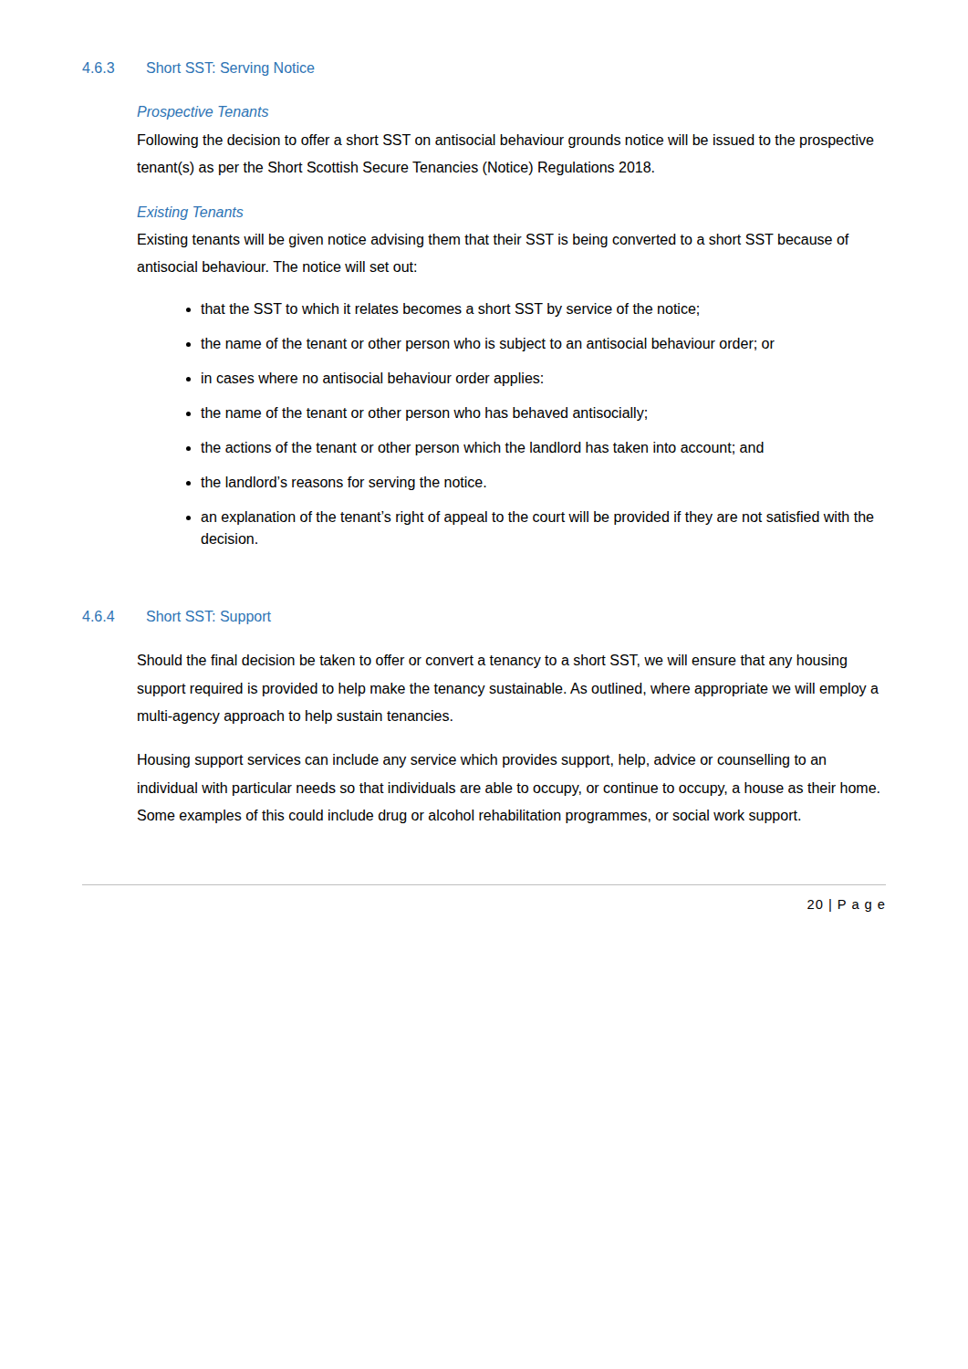4.6.3 Short SST: Serving Notice
Prospective Tenants
Following the decision to offer a short SST on antisocial behaviour grounds notice will be issued to the prospective tenant(s) as per the Short Scottish Secure Tenancies (Notice) Regulations 2018.
Existing Tenants
Existing tenants will be given notice advising them that their SST is being converted to a short SST because of antisocial behaviour. The notice will set out:
that the SST to which it relates becomes a short SST by service of the notice;
the name of the tenant or other person who is subject to an antisocial behaviour order; or
in cases where no antisocial behaviour order applies:
the name of the tenant or other person who has behaved antisocially;
the actions of the tenant or other person which the landlord has taken into account; and
the landlord’s reasons for serving the notice.
an explanation of the tenant’s right of appeal to the court will be provided if they are not satisfied with the decision.
4.6.4 Short SST: Support
Should the final decision be taken to offer or convert a tenancy to a short SST, we will ensure that any housing support required is provided to help make the tenancy sustainable. As outlined, where appropriate we will employ a multi-agency approach to help sustain tenancies.
Housing support services can include any service which provides support, help, advice or counselling to an individual with particular needs so that individuals are able to occupy, or continue to occupy, a house as their home. Some examples of this could include drug or alcohol rehabilitation programmes, or social work support.
20 | P a g e